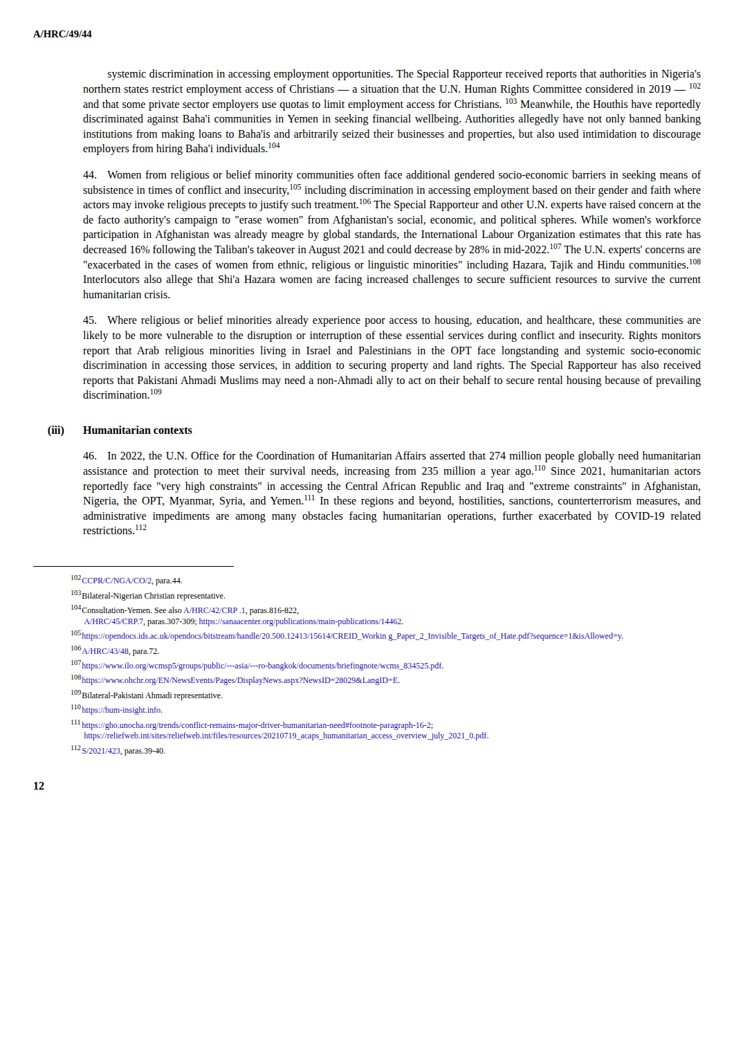A/HRC/49/44
systemic discrimination in accessing employment opportunities. The Special Rapporteur received reports that authorities in Nigeria's northern states restrict employment access of Christians — a situation that the U.N. Human Rights Committee considered in 2019 — 102 and that some private sector employers use quotas to limit employment access for Christians. 103 Meanwhile, the Houthis have reportedly discriminated against Baha'i communities in Yemen in seeking financial wellbeing. Authorities allegedly have not only banned banking institutions from making loans to Baha'is and arbitrarily seized their businesses and properties, but also used intimidation to discourage employers from hiring Baha'i individuals.104
44. Women from religious or belief minority communities often face additional gendered socio-economic barriers in seeking means of subsistence in times of conflict and insecurity,105 including discrimination in accessing employment based on their gender and faith where actors may invoke religious precepts to justify such treatment.106 The Special Rapporteur and other U.N. experts have raised concern at the de facto authority's campaign to "erase women" from Afghanistan's social, economic, and political spheres. While women's workforce participation in Afghanistan was already meagre by global standards, the International Labour Organization estimates that this rate has decreased 16% following the Taliban's takeover in August 2021 and could decrease by 28% in mid-2022.107 The U.N. experts' concerns are "exacerbated in the cases of women from ethnic, religious or linguistic minorities" including Hazara, Tajik and Hindu communities.108 Interlocutors also allege that Shi'a Hazara women are facing increased challenges to secure sufficient resources to survive the current humanitarian crisis.
45. Where religious or belief minorities already experience poor access to housing, education, and healthcare, these communities are likely to be more vulnerable to the disruption or interruption of these essential services during conflict and insecurity. Rights monitors report that Arab religious minorities living in Israel and Palestinians in the OPT face longstanding and systemic socio-economic discrimination in accessing those services, in addition to securing property and land rights. The Special Rapporteur has also received reports that Pakistani Ahmadi Muslims may need a non-Ahmadi ally to act on their behalf to secure rental housing because of prevailing discrimination.109
(iii) Humanitarian contexts
46. In 2022, the U.N. Office for the Coordination of Humanitarian Affairs asserted that 274 million people globally need humanitarian assistance and protection to meet their survival needs, increasing from 235 million a year ago.110 Since 2021, humanitarian actors reportedly face "very high constraints" in accessing the Central African Republic and Iraq and "extreme constraints" in Afghanistan, Nigeria, the OPT, Myanmar, Syria, and Yemen.111 In these regions and beyond, hostilities, sanctions, counterterrorism measures, and administrative impediments are among many obstacles facing humanitarian operations, further exacerbated by COVID-19 related restrictions.112
102 CCPR/C/NGA/CO/2, para.44.
103 Bilateral-Nigerian Christian representative.
104 Consultation-Yemen. See also A/HRC/42/CRP .1, paras.816-822,
A/HRC/45/CRP.7, paras.307-309; https://sanaacenter.org/publications/main-publications/14462.
105 https://opendocs.ids.ac.uk/opendocs/bitstream/handle/20.500.12413/15614/CREID_Workin g_Paper_2_Invisible_Targets_of_Hate.pdf?sequence=1&isAllowed=y.
106 A/HRC/43/48, para.72.
107 https://www.ilo.org/wcmsp5/groups/public/---asia/---ro-bangkok/documents/briefingnote/wcms_834525.pdf.
108 https://www.ohchr.org/EN/NewsEvents/Pages/DisplayNews.aspx?NewsID=28029&LangID=E.
109 Bilateral-Pakistani Ahmadi representative.
110 https://hum-insight.info.
111 https://gho.unocha.org/trends/conflict-remains-major-driver-humanitarian-need#footnote-paragraph-16-2;
https://reliefweb.int/sites/reliefweb.int/files/resources/20210719_acaps_humanitarian_access_overview_july_2021_0.pdf.
112 S/2021/423, paras.39-40.
12